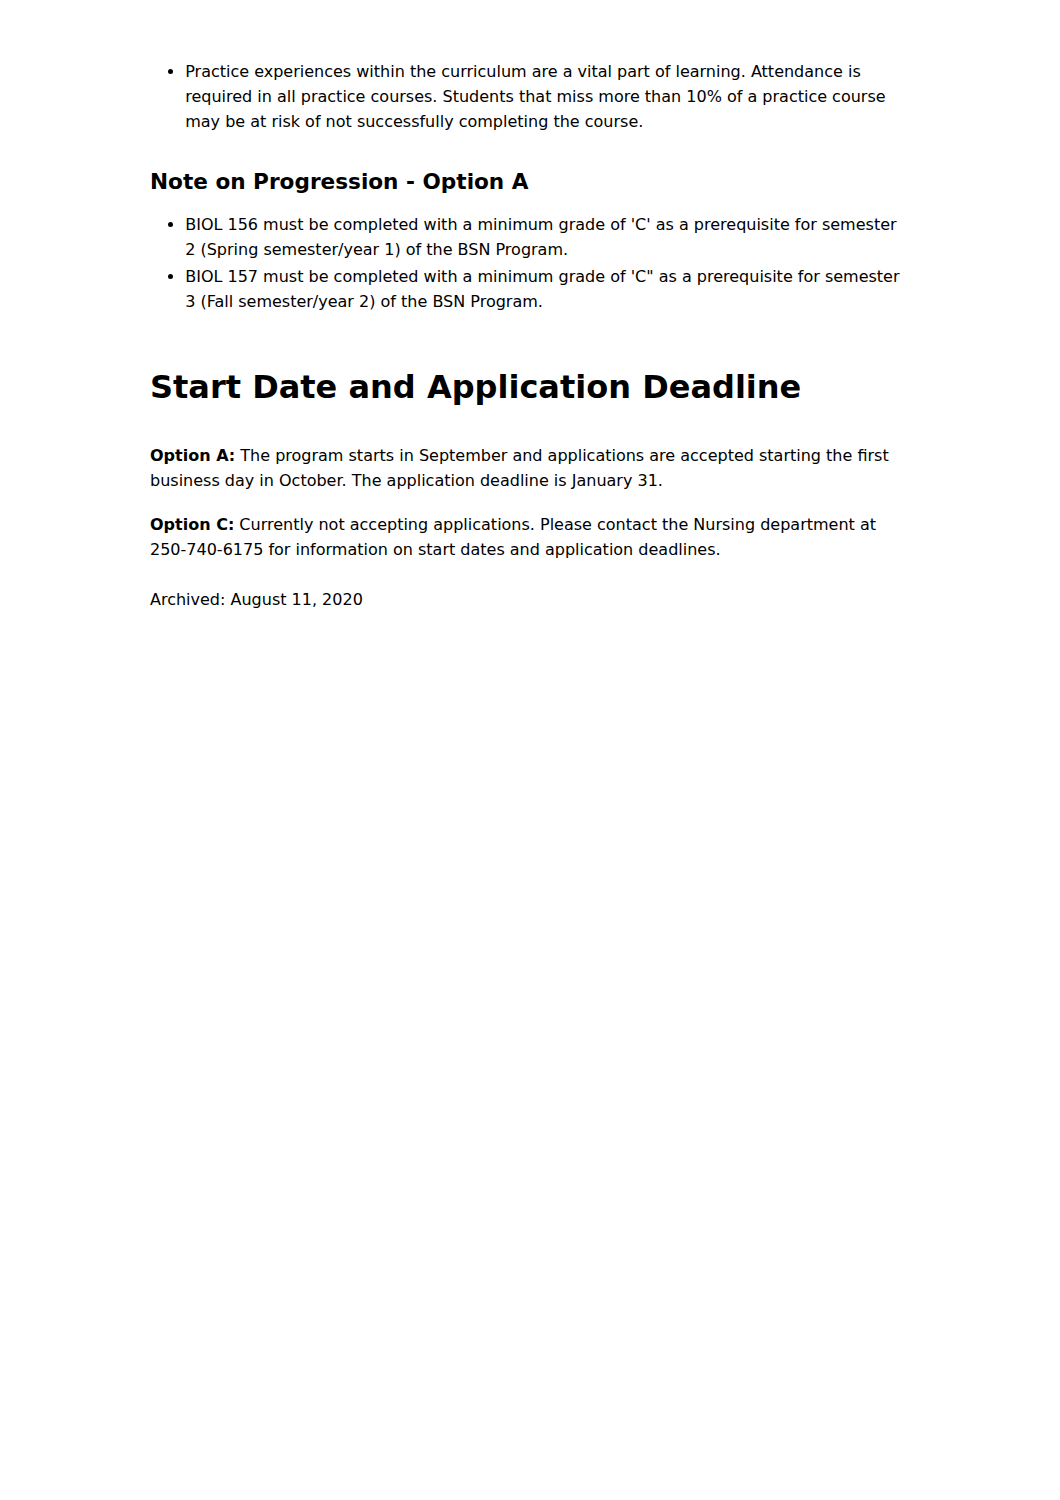Practice experiences within the curriculum are a vital part of learning. Attendance is required in all practice courses. Students that miss more than 10% of a practice course may be at risk of not successfully completing the course.
Note on Progression - Option A
BIOL 156 must be completed with a minimum grade of 'C' as a prerequisite for semester 2 (Spring semester/year 1) of the BSN Program.
BIOL 157 must be completed with a minimum grade of 'C" as a prerequisite for semester 3 (Fall semester/year 2) of the BSN Program.
Start Date and Application Deadline
Option A: The program starts in September and applications are accepted starting the first business day in October. The application deadline is January 31.
Option C: Currently not accepting applications. Please contact the Nursing department at 250-740-6175 for information on start dates and application deadlines.
Archived: August 11, 2020